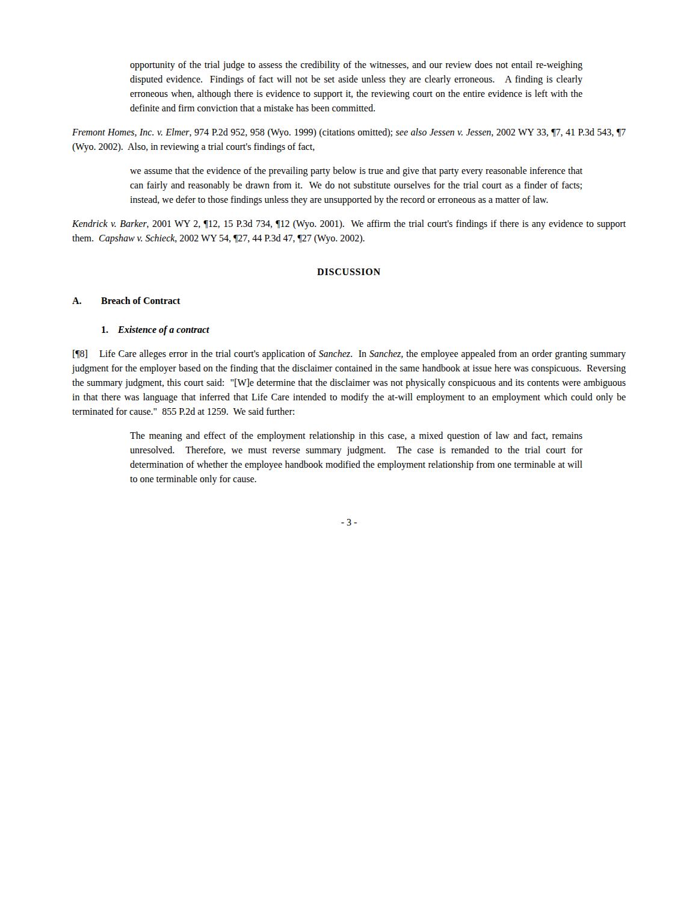opportunity of the trial judge to assess the credibility of the witnesses, and our review does not entail re-weighing disputed evidence. Findings of fact will not be set aside unless they are clearly erroneous. A finding is clearly erroneous when, although there is evidence to support it, the reviewing court on the entire evidence is left with the definite and firm conviction that a mistake has been committed.
Fremont Homes, Inc. v. Elmer, 974 P.2d 952, 958 (Wyo. 1999) (citations omitted); see also Jessen v. Jessen, 2002 WY 33, ¶7, 41 P.3d 543, ¶7 (Wyo. 2002). Also, in reviewing a trial court's findings of fact,
we assume that the evidence of the prevailing party below is true and give that party every reasonable inference that can fairly and reasonably be drawn from it. We do not substitute ourselves for the trial court as a finder of facts; instead, we defer to those findings unless they are unsupported by the record or erroneous as a matter of law.
Kendrick v. Barker, 2001 WY 2, ¶12, 15 P.3d 734, ¶12 (Wyo. 2001). We affirm the trial court's findings if there is any evidence to support them. Capshaw v. Schieck, 2002 WY 54, ¶27, 44 P.3d 47, ¶27 (Wyo. 2002).
DISCUSSION
A. Breach of Contract
1. Existence of a contract
[¶8] Life Care alleges error in the trial court's application of Sanchez. In Sanchez, the employee appealed from an order granting summary judgment for the employer based on the finding that the disclaimer contained in the same handbook at issue here was conspicuous. Reversing the summary judgment, this court said: "[W]e determine that the disclaimer was not physically conspicuous and its contents were ambiguous in that there was language that inferred that Life Care intended to modify the at-will employment to an employment which could only be terminated for cause." 855 P.2d at 1259. We said further:
The meaning and effect of the employment relationship in this case, a mixed question of law and fact, remains unresolved. Therefore, we must reverse summary judgment. The case is remanded to the trial court for determination of whether the employee handbook modified the employment relationship from one terminable at will to one terminable only for cause.
- 3 -